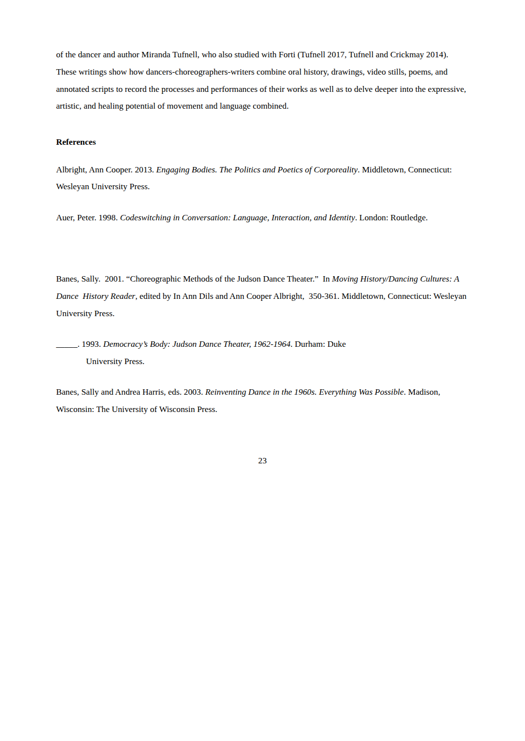of the dancer and author Miranda Tufnell, who also studied with Forti (Tufnell 2017, Tufnell and Crickmay 2014). These writings show how dancers-choreographers-writers combine oral history, drawings, video stills, poems, and annotated scripts to record the processes and performances of their works as well as to delve deeper into the expressive, artistic, and healing potential of movement and language combined.
References
Albright, Ann Cooper. 2013. Engaging Bodies. The Politics and Poetics of Corporeality. Middletown, Connecticut: Wesleyan University Press.
Auer, Peter. 1998. Codeswitching in Conversation: Language, Interaction, and Identity. London: Routledge.
Banes, Sally. 2001. “Choreographic Methods of the Judson Dance Theater.” In Moving History/Dancing Cultures: A Dance History Reader, edited by In Ann Dils and Ann Cooper Albright, 350-361. Middletown, Connecticut: Wesleyan University Press.
_____. 1993. Democracy’s Body: Judson Dance Theater, 1962-1964. Durham: DukeUniversity Press.
Banes, Sally and Andrea Harris, eds. 2003. Reinventing Dance in the 1960s. Everything Was Possible. Madison, Wisconsin: The University of Wisconsin Press.
23